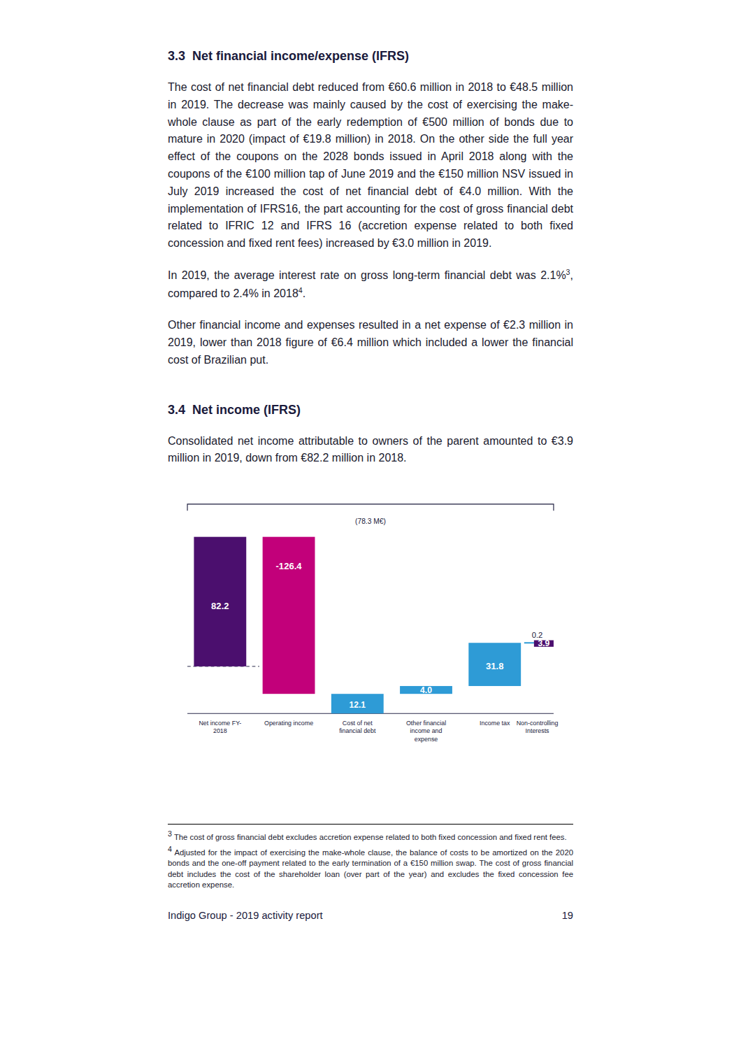3.3 Net financial income/expense (IFRS)
The cost of net financial debt reduced from €60.6 million in 2018 to €48.5 million in 2019. The decrease was mainly caused by the cost of exercising the make-whole clause as part of the early redemption of €500 million of bonds due to mature in 2020 (impact of €19.8 million) in 2018. On the other side the full year effect of the coupons on the 2028 bonds issued in April 2018 along with the coupons of the €100 million tap of June 2019 and the €150 million NSV issued in July 2019 increased the cost of net financial debt of €4.0 million. With the implementation of IFRS16, the part accounting for the cost of gross financial debt related to IFRIC 12 and IFRS 16 (accretion expense related to both fixed concession and fixed rent fees) increased by €3.0 million in 2019.
In 2019, the average interest rate on gross long-term financial debt was 2.1%3, compared to 2.4% in 20184.
Other financial income and expenses resulted in a net expense of €2.3 million in 2019, lower than 2018 figure of €6.4 million which included a lower the financial cost of Brazilian put.
3.4 Net income (IFRS)
Consolidated net income attributable to owners of the parent amounted to €3.9 million in 2019, down from €82.2 million in 2018.
(78.3 M€) 82.2 -126.4 12.1 4.0 31.8 0.2 3.9 Net income FY- 2018 Operating income Cost of net financial debt Other financial income and expense Income tax Non-controlling Interests
3 The cost of gross financial debt excludes accretion expense related to both fixed concession and fixed rent fees.
4 Adjusted for the impact of exercising the make-whole clause, the balance of costs to be amortized on the 2020 bonds and the one-off payment related to the early termination of a €150 million swap. The cost of gross financial debt includes the cost of the shareholder loan (over part of the year) and excludes the fixed concession fee accretion expense.
Indigo Group - 2019 activity report 19